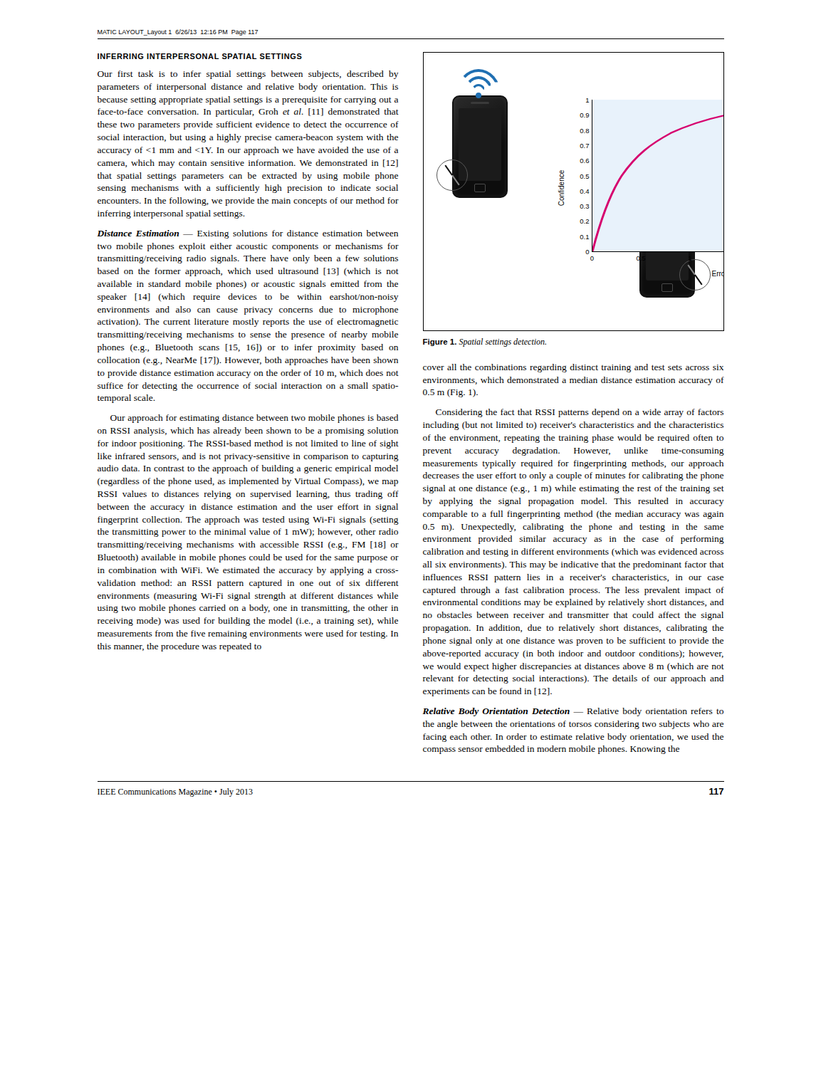MATIC LAYOUT_Layout 1 6/26/13 12:16 PM Page 117
Inferring interpersonal spatial settings
Our first task is to infer spatial settings between subjects, described by parameters of interpersonal distance and relative body orientation. This is because setting appropriate spatial settings is a prerequisite for carrying out a face-to-face conversation. In particular, Groh et al. [11] demonstrated that these two parameters provide sufficient evidence to detect the occurrence of social interaction, but using a highly precise camera-beacon system with the accuracy of <1 mm and <1Υ. In our approach we have avoided the use of a camera, which may contain sensitive information. We demonstrated in [12] that spatial settings parameters can be extracted by using mobile phone sensing mechanisms with a sufficiently high precision to indicate social encounters. In the following, we provide the main concepts of our method for inferring interpersonal spatial settings.
Distance Estimation — Existing solutions for distance estimation between two mobile phones exploit either acoustic components or mechanisms for transmitting/receiving radio signals. There have only been a few solutions based on the former approach, which used ultrasound [13] (which is not available in standard mobile phones) or acoustic signals emitted from the speaker [14] (which require devices to be within earshot/non-noisy environments and also can cause privacy concerns due to microphone activation). The current literature mostly reports the use of electromagnetic transmitting/receiving mechanisms to sense the presence of nearby mobile phones (e.g., Bluetooth scans [15, 16]) or to infer proximity based on collocation (e.g., NearMe [17]). However, both approaches have been shown to provide distance estimation accuracy on the order of 10 m, which does not suffice for detecting the occurrence of social interaction on a small spatio-temporal scale.
Our approach for estimating distance between two mobile phones is based on RSSI analysis, which has already been shown to be a promising solution for indoor positioning. The RSSI-based method is not limited to line of sight like infrared sensors, and is not privacy-sensitive in comparison to capturing audio data. In contrast to the approach of building a generic empirical model (regardless of the phone used, as implemented by Virtual Compass), we map RSSI values to distances relying on supervised learning, thus trading off between the accuracy in distance estimation and the user effort in signal fingerprint collection. The approach was tested using Wi-Fi signals (setting the transmitting power to the minimal value of 1 mW); however, other radio transmitting/receiving mechanisms with accessible RSSI (e.g., FM [18] or Bluetooth) available in mobile phones could be used for the same purpose or in combination with WiFi. We estimated the accuracy by applying a cross-validation method: an RSSI pattern captured in one out of six different environments (measuring Wi-Fi signal strength at different distances while using two mobile phones carried on a body, one in transmitting, the other in receiving mode) was used for building the model (i.e., a training set), while measurements from the five remaining environments were used for testing. In this manner, the procedure was repeated to
Confidence
1
0.9
0.8
0.7
0.6
0.5
0.4
0.3
0.2
0.1
0
0
0.5
1
1.5
2
2.5
3
Error (m)
Figure 1. Spatial settings detection.
cover all the combinations regarding distinct training and test sets across six environments, which demonstrated a median distance estimation accuracy of 0.5 m (Fig. 1).
Considering the fact that RSSI patterns depend on a wide array of factors including (but not limited to) receiver's characteristics and the characteristics of the environment, repeating the training phase would be required often to prevent accuracy degradation. However, unlike time-consuming measurements typically required for fingerprinting methods, our approach decreases the user effort to only a couple of minutes for calibrating the phone signal at one distance (e.g., 1 m) while estimating the rest of the training set by applying the signal propagation model. This resulted in accuracy comparable to a full fingerprinting method (the median accuracy was again 0.5 m). Unexpectedly, calibrating the phone and testing in the same environment provided similar accuracy as in the case of performing calibration and testing in different environments (which was evidenced across all six environments). This may be indicative that the predominant factor that influences RSSI pattern lies in a receiver's characteristics, in our case captured through a fast calibration process. The less prevalent impact of environmental conditions may be explained by relatively short distances, and no obstacles between receiver and transmitter that could affect the signal propagation. In addition, due to relatively short distances, calibrating the phone signal only at one distance was proven to be sufficient to provide the above-reported accuracy (in both indoor and outdoor conditions); however, we would expect higher discrepancies at distances above 8 m (which are not relevant for detecting social interactions). The details of our approach and experiments can be found in [12].
Relative Body Orientation Detection — Relative body orientation refers to the angle between the orientations of torsos considering two subjects who are facing each other. In order to estimate relative body orientation, we used the compass sensor embedded in modern mobile phones. Knowing the
IEEE Communications Magazine • July 2013
117